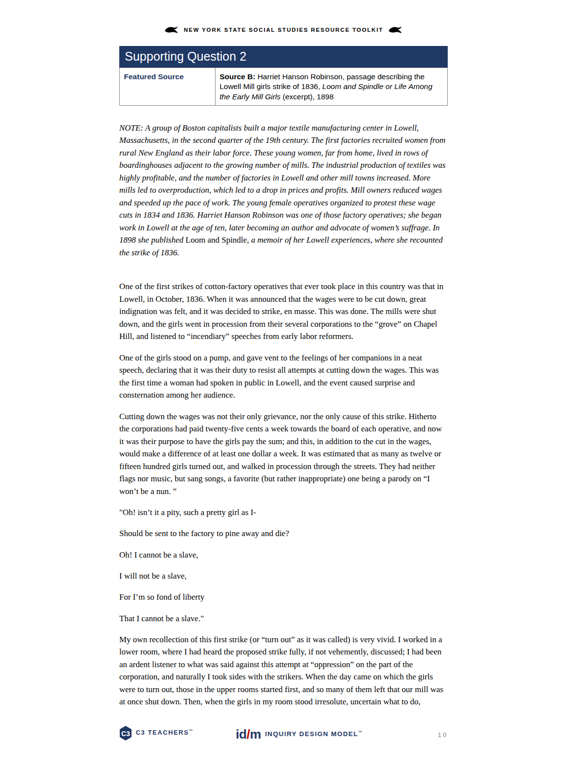New York State Social Studies Resource Toolkit
Supporting Question 2
| Featured Source | Source B: Harriet Hanson Robinson, passage describing the Lowell Mill girls strike of 1836, Loom and Spindle or Life Among the Early Mill Girls (excerpt), 1898 |
NOTE: A group of Boston capitalists built a major textile manufacturing center in Lowell, Massachusetts, in the second quarter of the 19th century. The first factories recruited women from rural New England as their labor force. These young women, far from home, lived in rows of boardinghouses adjacent to the growing number of mills. The industrial production of textiles was highly profitable, and the number of factories in Lowell and other mill towns increased. More mills led to overproduction, which led to a drop in prices and profits. Mill owners reduced wages and speeded up the pace of work. The young female operatives organized to protest these wage cuts in 1834 and 1836. Harriet Hanson Robinson was one of those factory operatives; she began work in Lowell at the age of ten, later becoming an author and advocate of women’s suffrage. In 1898 she published Loom and Spindle, a memoir of her Lowell experiences, where she recounted the strike of 1836.
One of the first strikes of cotton-factory operatives that ever took place in this country was that in Lowell, in October, 1836. When it was announced that the wages were to be cut down, great indignation was felt, and it was decided to strike, en masse. This was done. The mills were shut down, and the girls went in procession from their several corporations to the “grove” on Chapel Hill, and listened to “incendiary” speeches from early labor reformers.
One of the girls stood on a pump, and gave vent to the feelings of her companions in a neat speech, declaring that it was their duty to resist all attempts at cutting down the wages. This was the first time a woman had spoken in public in Lowell, and the event caused surprise and consternation among her audience.
Cutting down the wages was not their only grievance, nor the only cause of this strike. Hitherto the corporations had paid twenty-five cents a week towards the board of each operative, and now it was their purpose to have the girls pay the sum; and this, in addition to the cut in the wages, would make a difference of at least one dollar a week. It was estimated that as many as twelve or fifteen hundred girls turned out, and walked in procession through the streets. They had neither flags nor music, but sang songs, a favorite (but rather inappropriate) one being a parody on “I won’t be a nun. ”
"Oh! isn’t it a pity, such a pretty girl as I-
Should be sent to the factory to pine away and die?
Oh! I cannot be a slave,
I will not be a slave,
For I’m so fond of liberty
That I cannot be a slave."
My own recollection of this first strike (or “turn out” as it was called) is very vivid. I worked in a lower room, where I had heard the proposed strike fully, if not vehemently, discussed; I had been an ardent listener to what was said against this attempt at “oppression” on the part of the corporation, and naturally I took sides with the strikers. When the day came on which the girls were to turn out, those in the upper rooms started first, and so many of them left that our mill was at once shut down. Then, when the girls in my room stood irresolute, uncertain what to do,
C3 C3 TEACHERS™
id/m INQUIRY DESIGN MODEL™
10